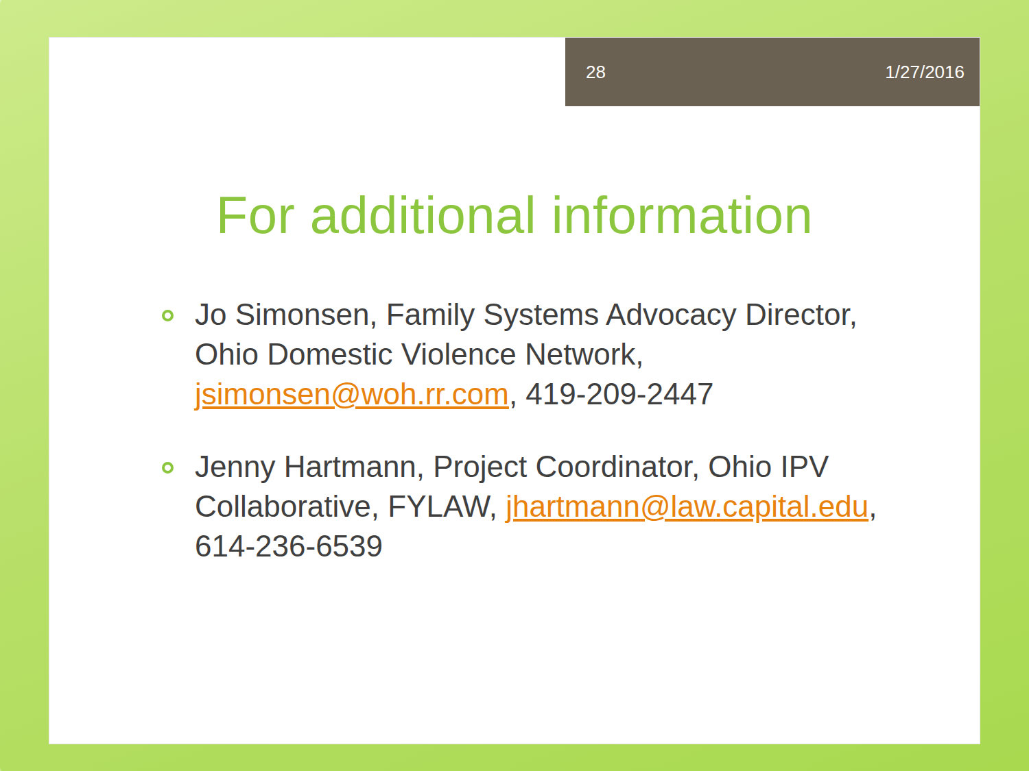28 1/27/2016
For additional information
Jo Simonsen, Family Systems Advocacy Director, Ohio Domestic Violence Network, jsimonsen@woh.rr.com, 419-209-2447
Jenny Hartmann, Project Coordinator, Ohio IPV Collaborative, FYLAW, jhartmann@law.capital.edu, 614-236-6539